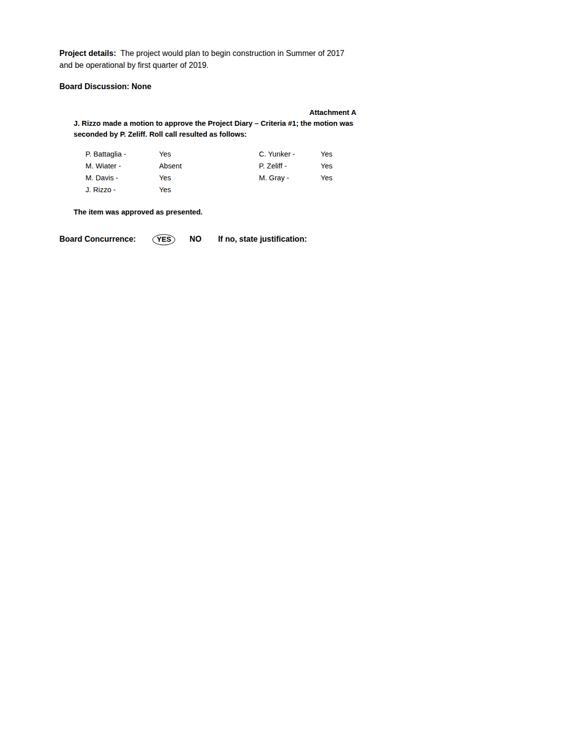Project details: The project would plan to begin construction in Summer of 2017 and be operational by first quarter of 2019.
Board Discussion: None
Attachment A
J. Rizzo made a motion to approve the Project Diary – Criteria #1; the motion was seconded by P. Zeliff. Roll call resulted as follows:
| P. Battaglia - | Yes | C. Yunker - | Yes |
| M. Wiater - | Absent | P. Zeliff - | Yes |
| M. Davis - | Yes | M. Gray - | Yes |
| J. Rizzo - | Yes | | |
The item was approved as presented.
Board Concurrence: YES NO If no, state justification: